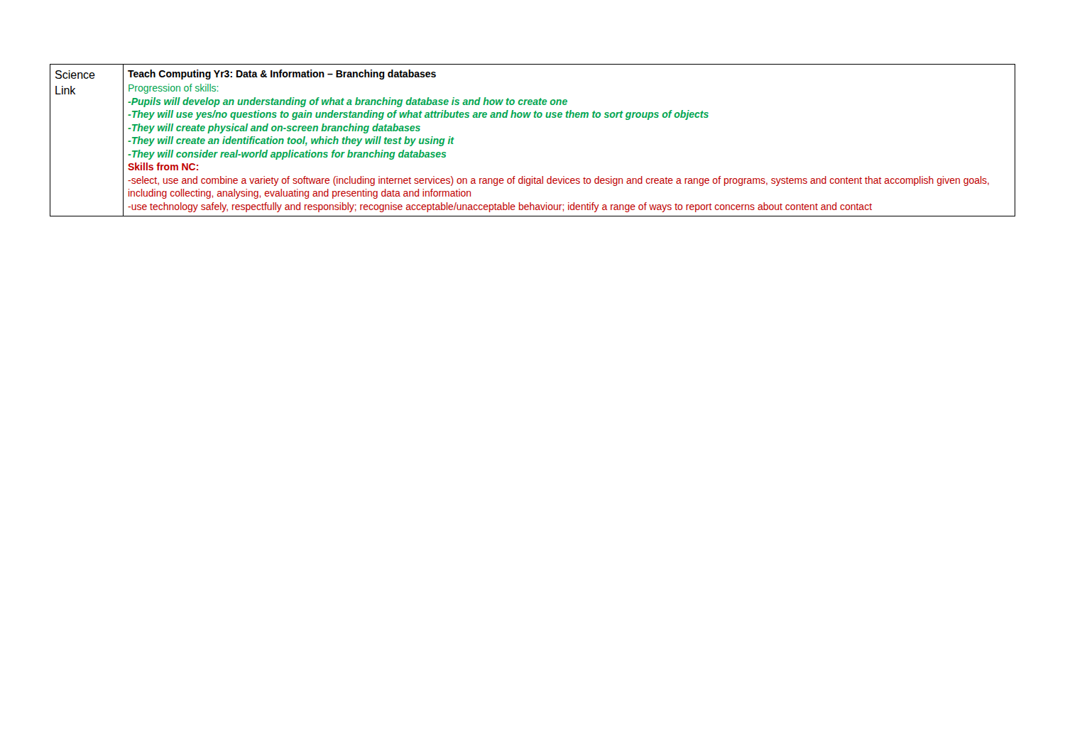| Science Link | Teach Computing Yr3: Data & Information – Branching databases Progression of skills: -Pupils will develop an understanding of what a branching database is and how to create one -They will use yes/no questions to gain understanding of what attributes are and how to use them to sort groups of objects -They will create physical and on-screen branching databases -They will create an identification tool, which they will test by using it -They will consider real-world applications for branching databases Skills from NC: -select, use and combine a variety of software (including internet services) on a range of digital devices to design and create a range of programs, systems and content that accomplish given goals, including collecting, analysing, evaluating and presenting data and information -use technology safely, respectfully and responsibly; recognise acceptable/unacceptable behaviour; identify a range of ways to report concerns about content and contact |